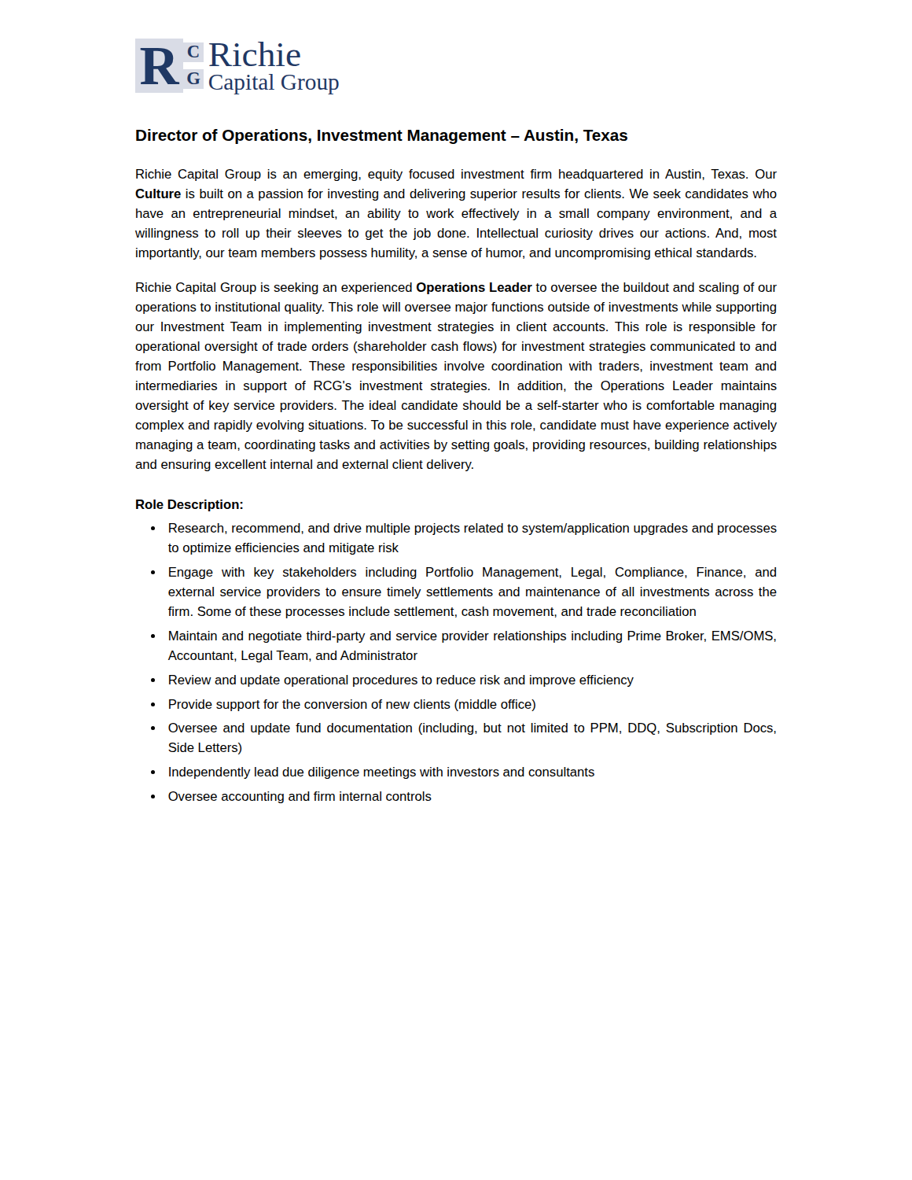R C G
Richie Capital Group
Director of Operations, Investment Management – Austin, Texas
Richie Capital Group is an emerging, equity focused investment firm headquartered in Austin, Texas. Our Culture is built on a passion for investing and delivering superior results for clients. We seek candidates who have an entrepreneurial mindset, an ability to work effectively in a small company environment, and a willingness to roll up their sleeves to get the job done. Intellectual curiosity drives our actions. And, most importantly, our team members possess humility, a sense of humor, and uncompromising ethical standards.
Richie Capital Group is seeking an experienced Operations Leader to oversee the buildout and scaling of our operations to institutional quality. This role will oversee major functions outside of investments while supporting our Investment Team in implementing investment strategies in client accounts. This role is responsible for operational oversight of trade orders (shareholder cash flows) for investment strategies communicated to and from Portfolio Management. These responsibilities involve coordination with traders, investment team and intermediaries in support of RCG's investment strategies. In addition, the Operations Leader maintains oversight of key service providers. The ideal candidate should be a self-starter who is comfortable managing complex and rapidly evolving situations. To be successful in this role, candidate must have experience actively managing a team, coordinating tasks and activities by setting goals, providing resources, building relationships and ensuring excellent internal and external client delivery.
Role Description:
Research, recommend, and drive multiple projects related to system/application upgrades and processes to optimize efficiencies and mitigate risk
Engage with key stakeholders including Portfolio Management, Legal, Compliance, Finance, and external service providers to ensure timely settlements and maintenance of all investments across the firm. Some of these processes include settlement, cash movement, and trade reconciliation
Maintain and negotiate third-party and service provider relationships including Prime Broker, EMS/OMS, Accountant, Legal Team, and Administrator
Review and update operational procedures to reduce risk and improve efficiency
Provide support for the conversion of new clients (middle office)
Oversee and update fund documentation (including, but not limited to PPM, DDQ, Subscription Docs, Side Letters)
Independently lead due diligence meetings with investors and consultants
Oversee accounting and firm internal controls